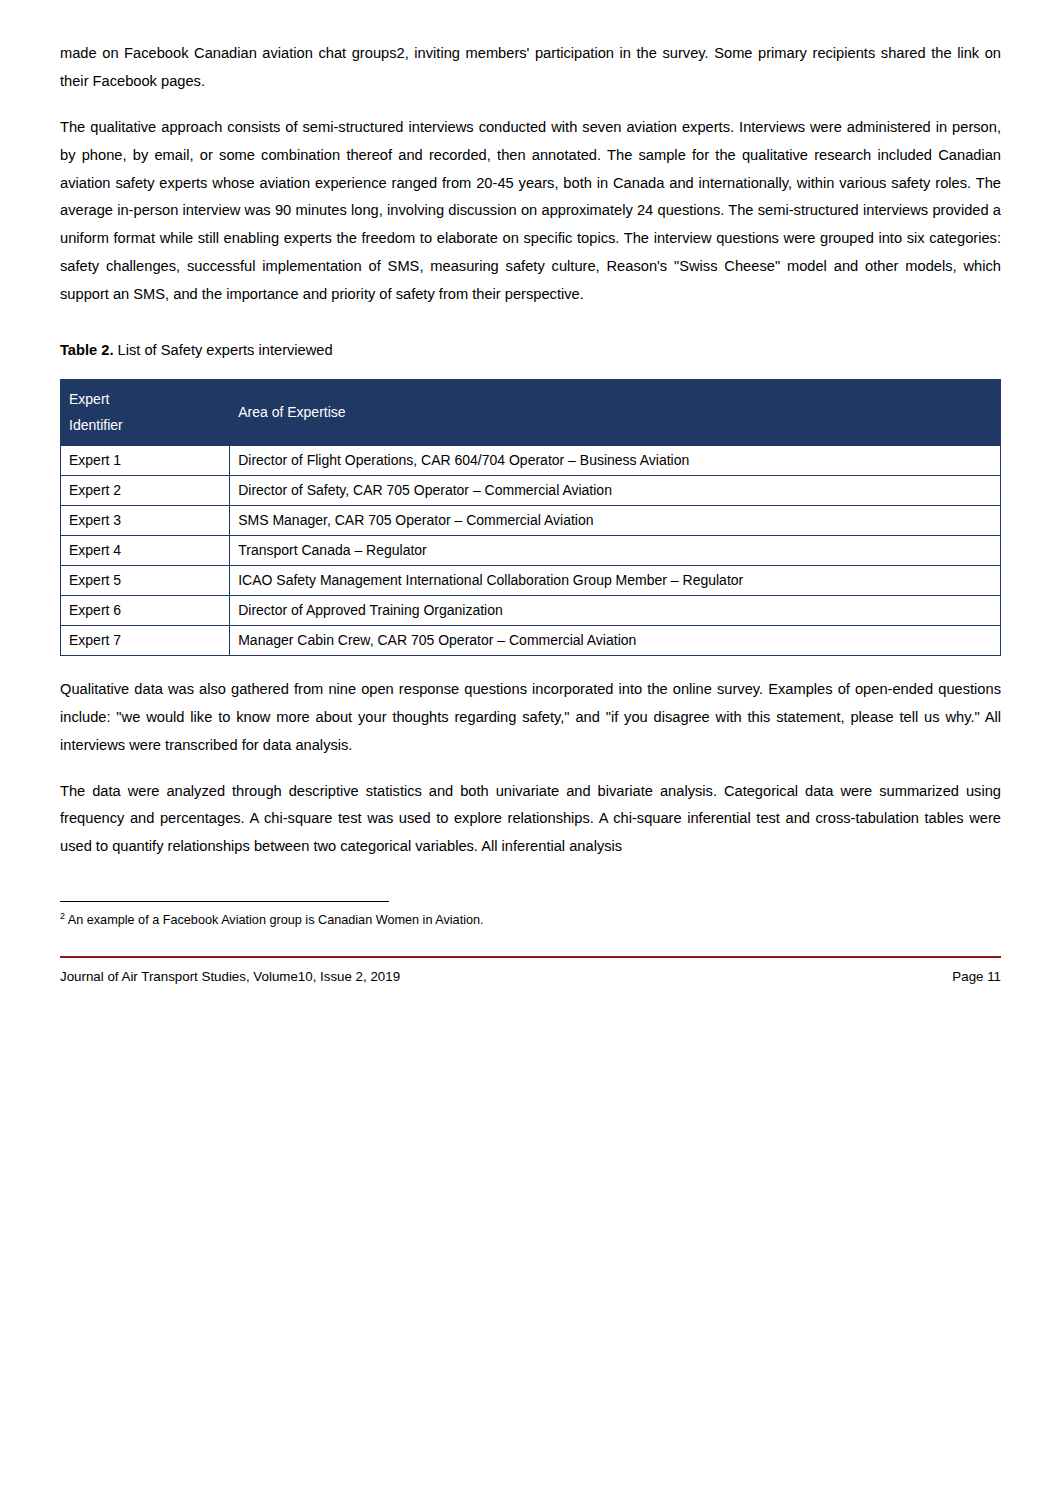made on Facebook Canadian aviation chat groups2, inviting members' participation in the survey. Some primary recipients shared the link on their Facebook pages.
The qualitative approach consists of semi-structured interviews conducted with seven aviation experts. Interviews were administered in person, by phone, by email, or some combination thereof and recorded, then annotated. The sample for the qualitative research included Canadian aviation safety experts whose aviation experience ranged from 20-45 years, both in Canada and internationally, within various safety roles. The average in-person interview was 90 minutes long, involving discussion on approximately 24 questions. The semi-structured interviews provided a uniform format while still enabling experts the freedom to elaborate on specific topics. The interview questions were grouped into six categories: safety challenges, successful implementation of SMS, measuring safety culture, Reason's "Swiss Cheese" model and other models, which support an SMS, and the importance and priority of safety from their perspective.
Table 2. List of Safety experts interviewed
| Expert Identifier | Area of Expertise |
| --- | --- |
| Expert 1 | Director of Flight Operations, CAR 604/704 Operator – Business Aviation |
| Expert 2 | Director of Safety, CAR 705 Operator – Commercial Aviation |
| Expert 3 | SMS Manager, CAR 705 Operator – Commercial Aviation |
| Expert 4 | Transport Canada – Regulator |
| Expert 5 | ICAO Safety Management International Collaboration Group Member – Regulator |
| Expert 6 | Director of Approved Training Organization |
| Expert 7 | Manager Cabin Crew, CAR 705 Operator – Commercial Aviation |
Qualitative data was also gathered from nine open response questions incorporated into the online survey. Examples of open-ended questions include: "we would like to know more about your thoughts regarding safety," and "if you disagree with this statement, please tell us why." All interviews were transcribed for data analysis.
The data were analyzed through descriptive statistics and both univariate and bivariate analysis. Categorical data were summarized using frequency and percentages. A chi-square test was used to explore relationships. A chi-square inferential test and cross-tabulation tables were used to quantify relationships between two categorical variables. All inferential analysis
2 An example of a Facebook Aviation group is Canadian Women in Aviation.
Journal of Air Transport Studies, Volume10, Issue 2, 2019 Page 11